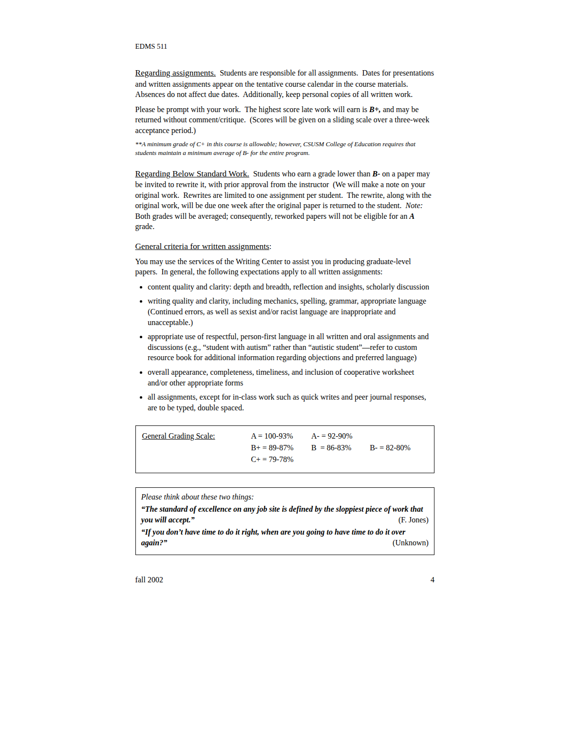EDMS 511
Regarding assignments.
Students are responsible for all assignments. Dates for presentations and written assignments appear on the tentative course calendar in the course materials. Absences do not affect due dates. Additionally, keep personal copies of all written work.
Please be prompt with your work. The highest score late work will earn is B+, and may be returned without comment/critique. (Scores will be given on a sliding scale over a three-week acceptance period.)
**A minimum grade of C+ in this course is allowable; however, CSUSM College of Education requires that students maintain a minimum average of B- for the entire program.
Regarding Below Standard Work.
Students who earn a grade lower than B- on a paper may be invited to rewrite it, with prior approval from the instructor (We will make a note on your original work. Rewrites are limited to one assignment per student. The rewrite, along with the original work, will be due one week after the original paper is returned to the student. Note: Both grades will be averaged; consequently, reworked papers will not be eligible for an A grade.
General criteria for written assignments
:
You may use the services of the Writing Center to assist you in producing graduate-level papers. In general, the following expectations apply to all written assignments:
content quality and clarity: depth and breadth, reflection and insights, scholarly discussion
writing quality and clarity, including mechanics, spelling, grammar, appropriate language (Continued errors, as well as sexist and/or racist language are inappropriate and unacceptable.)
appropriate use of respectful, person-first language in all written and oral assignments and discussions (e.g., “student with autism” rather than “autistic student”—refer to custom resource book for additional information regarding objections and preferred language)
overall appearance, completeness, timeliness, and inclusion of cooperative worksheet and/or other appropriate forms
all assignments, except for in-class work such as quick writes and peer journal responses, are to be typed, double spaced.
| General Grading Scale: | A = 100-93% | A- = 92-90% | |
| B+ = 89-87% | B = 86-83% | B- = 82-80% |
| C+ = 79-78% | | |
Please think about these two things:
“The standard of excellence on any job site is defined by the sloppiest piece of work that you will accept.” (F. Jones)
“If you don’t have time to do it right, when are you going to have time to do it over again?” (Unknown)
fall 2002 4